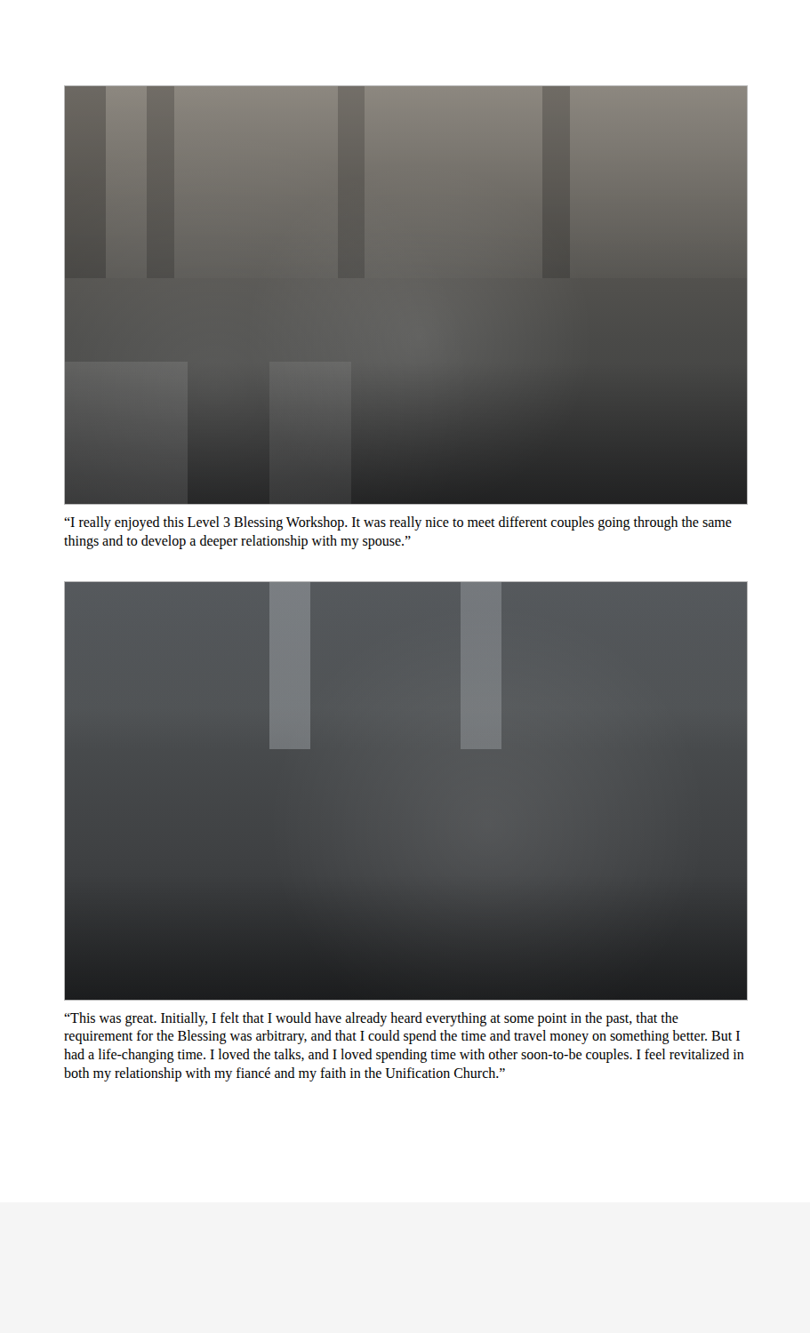“I really enjoyed this Level 3 Blessing Workshop. It was really nice to meet different couples going through the same things and to develop a deeper relationship with my spouse.”
“This was great. Initially, I felt that I would have already heard everything at some point in the past, that the requirement for the Blessing was arbitrary, and that I could spend the time and travel money on something better. But I had a life-changing time. I loved the talks, and I loved spending time with other soon-to-be couples. I feel revitalized in both my relationship with my fiancé and my faith in the Unification Church.”